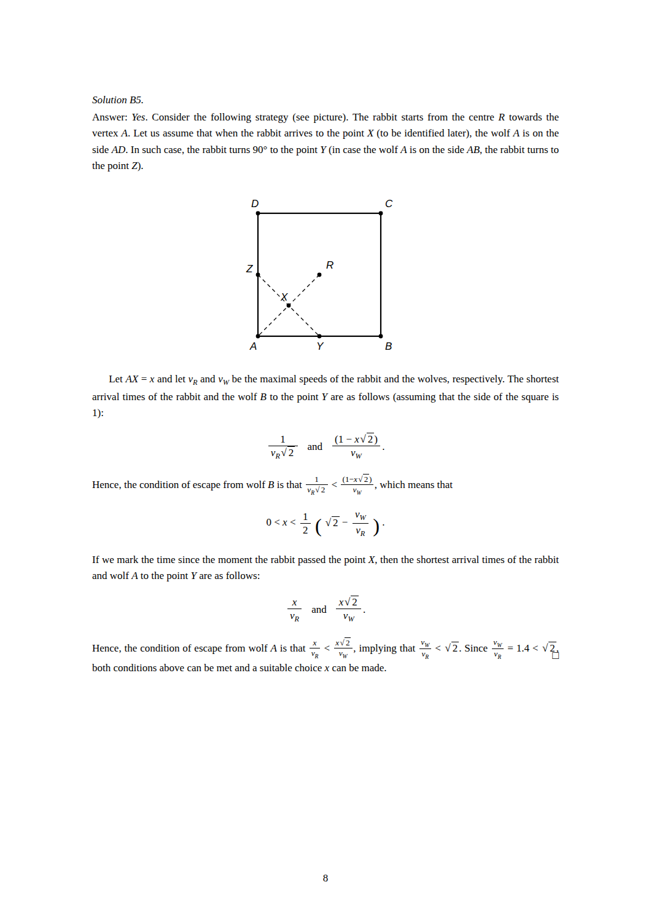Solution B5.
Answer: Yes. Consider the following strategy (see picture). The rabbit starts from the centre R towards the vertex A. Let us assume that when the rabbit arrives to the point X (to be identified later), the wolf A is on the side AD. In such case, the rabbit turns 90° to the point Y (in case the wolf A is on the side AB, the rabbit turns to the point Z).
D C A B R Z X Y
Let AX = x and let vR and vW be the maximal speeds of the rabbit and the wolves, respectively. The shortest arrival times of the rabbit and the wolf B to the point Y are as follows (assuming that the side of the square is 1):
1 vR√2 and (1 − x√2) vW.
Hence, the condition of escape from wolf B is that 1 vR√2 < (1−x√2) vW, which means that
0 < x < 12 ( √2 − vW vR ) .
If we mark the time since the moment the rabbit passed the point X, then the shortest arrival times of the rabbit and wolf A to the point Y are as follows:
xvR and x√2 vW.
Hence, the condition of escape from wolf A is that xvR < x√2 vW, implying that vW vR < √2. Since vW vR = 1.4 < √2, both conditions above can be met and a suitable choice x can be made. □
8